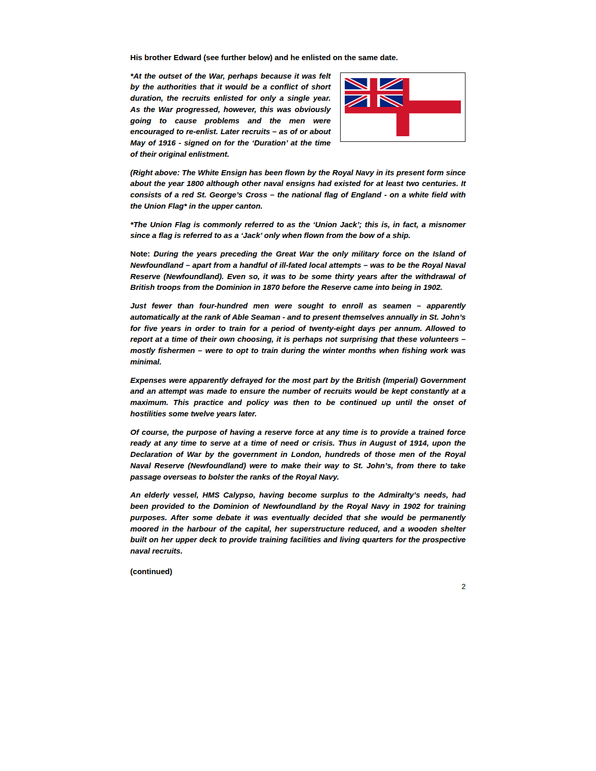His brother Edward (see further below) and he enlisted on the same date.
*At the outset of the War, perhaps because it was felt by the authorities that it would be a conflict of short duration, the recruits enlisted for only a single year. As the War progressed, however, this was obviously going to cause problems and the men were encouraged to re-enlist. Later recruits – as of or about May of 1916 - signed on for the ‘Duration’ at the time of their original enlistment.
(Right above: The White Ensign has been flown by the Royal Navy in its present form since about the year 1800 although other naval ensigns had existed for at least two centuries. It consists of a red St. George’s Cross – the national flag of England - on a white field with the Union Flag* in the upper canton.
*The Union Flag is commonly referred to as the ‘Union Jack’; this is, in fact, a misnomer since a flag is referred to as a ‘Jack’ only when flown from the bow of a ship.
Note: During the years preceding the Great War the only military force on the Island of Newfoundland – apart from a handful of ill-fated local attempts – was to be the Royal Naval Reserve (Newfoundland). Even so, it was to be some thirty years after the withdrawal of British troops from the Dominion in 1870 before the Reserve came into being in 1902.
Just fewer than four-hundred men were sought to enroll as seamen – apparently automatically at the rank of Able Seaman - and to present themselves annually in St. John’s for five years in order to train for a period of twenty-eight days per annum. Allowed to report at a time of their own choosing, it is perhaps not surprising that these volunteers – mostly fishermen – were to opt to train during the winter months when fishing work was minimal.
Expenses were apparently defrayed for the most part by the British (Imperial) Government and an attempt was made to ensure the number of recruits would be kept constantly at a maximum. This practice and policy was then to be continued up until the onset of hostilities some twelve years later.
Of course, the purpose of having a reserve force at any time is to provide a trained force ready at any time to serve at a time of need or crisis. Thus in August of 1914, upon the Declaration of War by the government in London, hundreds of those men of the Royal Naval Reserve (Newfoundland) were to make their way to St. John’s, from there to take passage overseas to bolster the ranks of the Royal Navy.
An elderly vessel, HMS Calypso, having become surplus to the Admiralty’s needs, had been provided to the Dominion of Newfoundland by the Royal Navy in 1902 for training purposes. After some debate it was eventually decided that she would be permanently moored in the harbour of the capital, her superstructure reduced, and a wooden shelter built on her upper deck to provide training facilities and living quarters for the prospective naval recruits.
(continued)
2